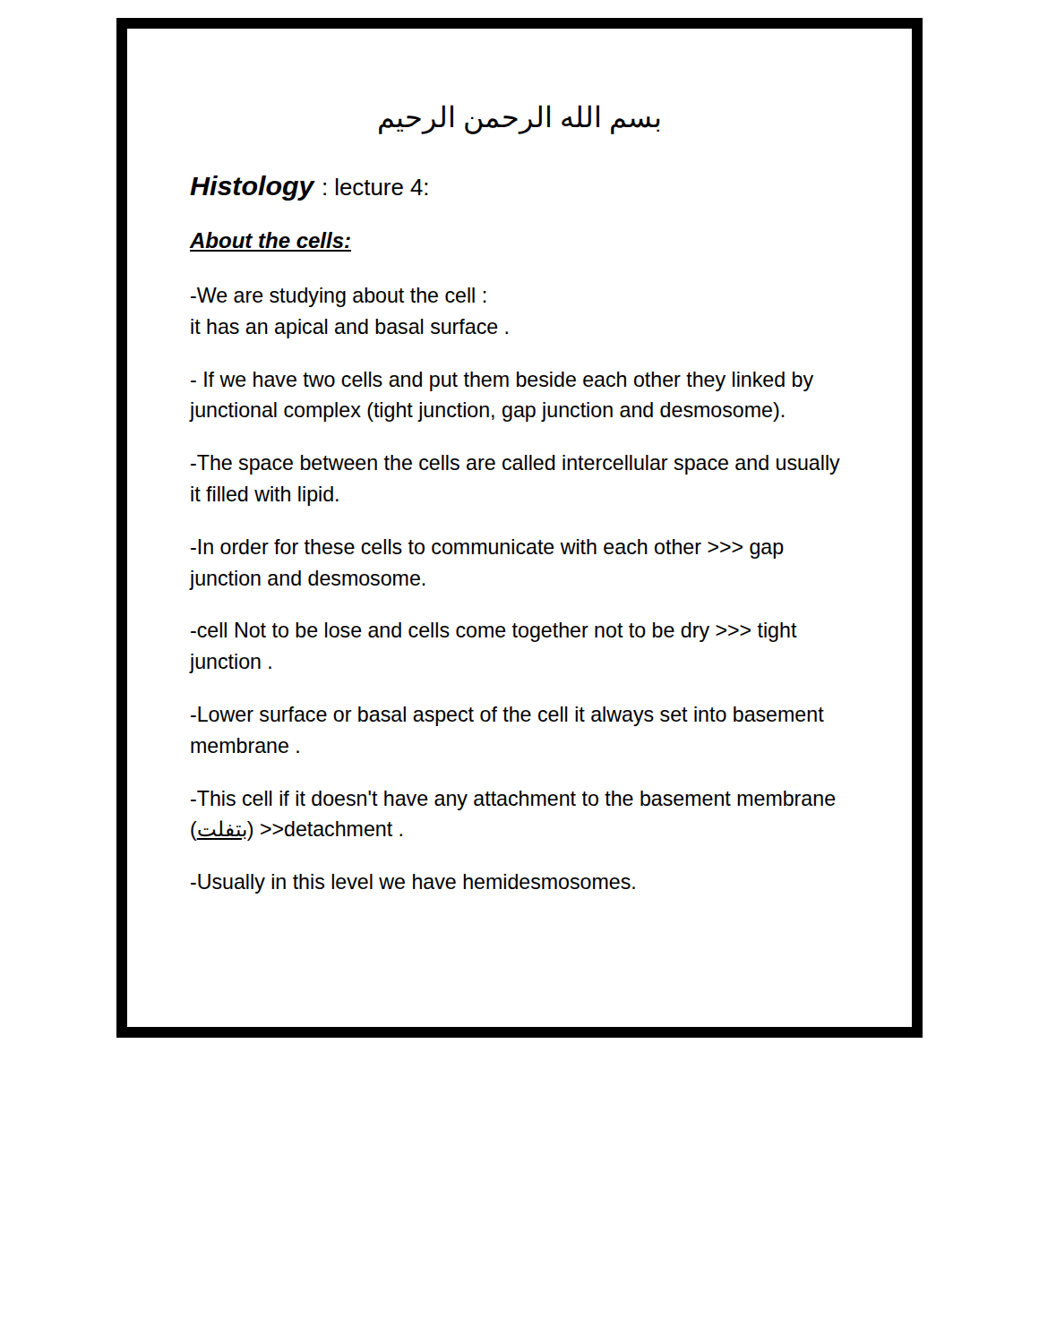بسم الله الرحمن الرحيم
Histology : lecture 4:
About the cells:
-We are studying about the cell :
it has an apical and basal surface .
- If we have two cells and put them beside each other they linked by junctional complex (tight junction, gap junction and desmosome).
-The space between the cells are called intercellular space and usually it filled with lipid.
-In order for these cells to communicate with each other >>> gap junction and desmosome.
-cell Not to be lose and cells come together not to be dry >>> tight junction .
-Lower surface or basal aspect of the cell it always set into basement membrane .
-This cell if it doesn't have any attachment to the basement membrane (بتفلت) >>detachment .
-Usually in this level we have hemidesmosomes.